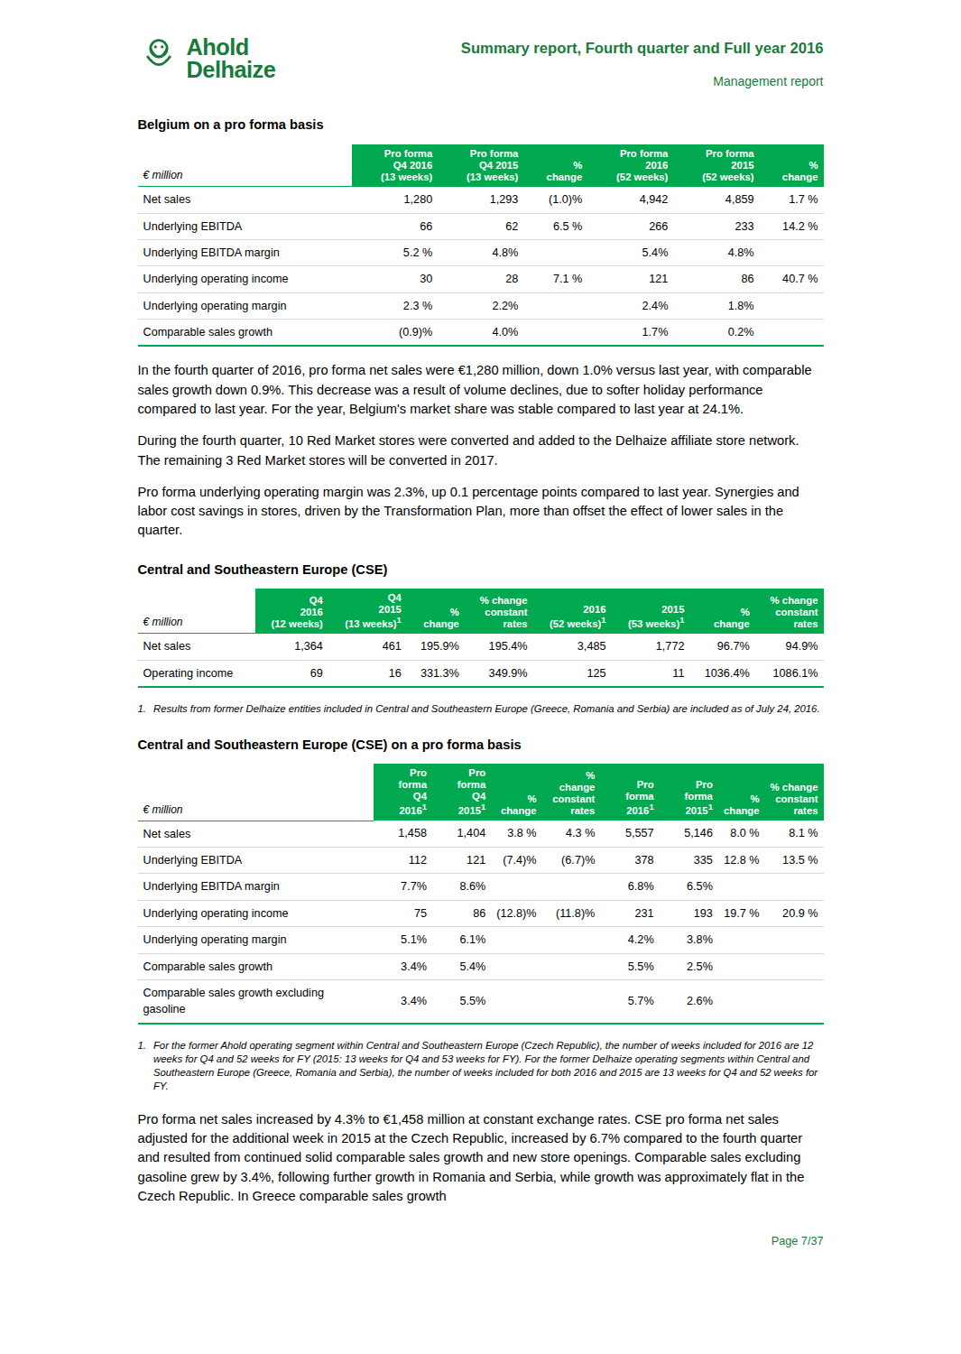Ahold
Delhaize
Summary report, Fourth quarter and Full year 2016
Management report
Belgium on a pro forma basis
| € million | Pro forma Q4 2016 (13 weeks) | Pro forma Q4 2015 (13 weeks) | % change | Pro forma 2016 (52 weeks) | Pro forma 2015 (52 weeks) | % change |
| --- | --- | --- | --- | --- | --- | --- |
| Net sales | 1,280 | 1,293 | (1.0)% | 4,942 | 4,859 | 1.7 % |
| Underlying EBITDA | 66 | 62 | 6.5 % | 266 | 233 | 14.2 % |
| Underlying EBITDA margin | 5.2 % | 4.8% | | 5.4% | 4.8% | |
| Underlying operating income | 30 | 28 | 7.1 % | 121 | 86 | 40.7 % |
| Underlying operating margin | 2.3 % | 2.2% | | 2.4% | 1.8% | |
| Comparable sales growth | (0.9)% | 4.0% | | 1.7% | 0.2% | |
In the fourth quarter of 2016, pro forma net sales were €1,280 million, down 1.0% versus last year, with comparable sales growth down 0.9%. This decrease was a result of volume declines, due to softer holiday performance compared to last year. For the year, Belgium's market share was stable compared to last year at 24.1%.
During the fourth quarter, 10 Red Market stores were converted and added to the Delhaize affiliate store network. The remaining 3 Red Market stores will be converted in 2017.
Pro forma underlying operating margin was 2.3%, up 0.1 percentage points compared to last year. Synergies and labor cost savings in stores, driven by the Transformation Plan, more than offset the effect of lower sales in the quarter.
Central and Southeastern Europe (CSE)
| € million | Q4 2016 (12 weeks) | Q4 2015 (13 weeks) 1 | % change | % change constant rates | 2016 (52 weeks) 1 | 2015 (53 weeks) 1 | % change | % change constant rates |
| --- | --- | --- | --- | --- | --- | --- | --- | --- |
| Net sales | 1,364 | 461 | 195.9% | 195.4% | 3,485 | 1,772 | 96.7% | 94.9% |
| Operating income | 69 | 16 | 331.3% | 349.9% | 125 | 11 | 1036.4% | 1086.1% |
1. Results from former Delhaize entities included in Central and Southeastern Europe (Greece, Romania and Serbia) are included as of July 24, 2016.
Central and Southeastern Europe (CSE) on a pro forma basis
| € million | Pro forma Q4 2016 1 | Pro forma Q4 2015 1 | % change | % change constant rates | Pro forma 2016 1 | Pro forma 2015 1 | % change | % change constant rates |
| --- | --- | --- | --- | --- | --- | --- | --- | --- |
| Net sales | 1,458 | 1,404 | 3.8 % | 4.3 % | 5,557 | 5,146 | 8.0 % | 8.1 % |
| Underlying EBITDA | 112 | 121 | (7.4)% | (6.7)% | 378 | 335 | 12.8 % | 13.5 % |
| Underlying EBITDA margin | 7.7% | 8.6% | | | 6.8% | 6.5% | | |
| Underlying operating income | 75 | 86 | (12.8)% | (11.8)% | 231 | 193 | 19.7 % | 20.9 % |
| Underlying operating margin | 5.1% | 6.1% | | | 4.2% | 3.8% | | |
| Comparable sales growth | 3.4% | 5.4% | | | 5.5% | 2.5% | | |
| Comparable sales growth excluding gasoline | 3.4% | 5.5% | | | 5.7% | 2.6% | | |
1. For the former Ahold operating segment within Central and Southeastern Europe (Czech Republic), the number of weeks included for 2016 are 12 weeks for Q4 and 52 weeks for FY (2015: 13 weeks for Q4 and 53 weeks for FY). For the former Delhaize operating segments within Central and Southeastern Europe (Greece, Romania and Serbia), the number of weeks included for both 2016 and 2015 are 13 weeks for Q4 and 52 weeks for FY.
Pro forma net sales increased by 4.3% to €1,458 million at constant exchange rates. CSE pro forma net sales adjusted for the additional week in 2015 at the Czech Republic, increased by 6.7% compared to the fourth quarter and resulted from continued solid comparable sales growth and new store openings. Comparable sales excluding gasoline grew by 3.4%, following further growth in Romania and Serbia, while growth was approximately flat in the Czech Republic. In Greece comparable sales growth
Page 7/37